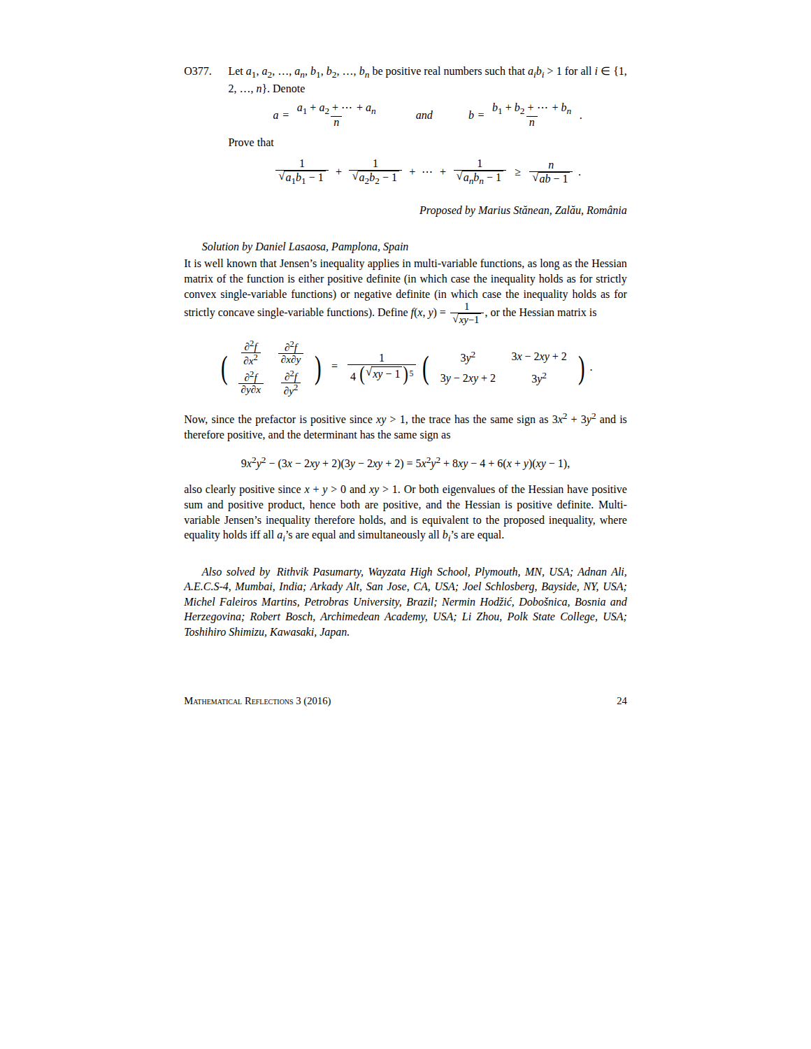O377.
Let a1, a2, …, an, b1, b2, …, bn be positive real numbers such that aibi > 1 for all i ∈ {1, 2, …, n}. Denote
a = a1 + a2 + ⋯ + an n and b = b1 + b2 + ⋯ + bn n .
Prove that
1 √a1b1 − 1 + 1 √a2b2 − 1 + ⋯ + 1 √anbn − 1 ≥ n √ab − 1 .
Proposed by Marius Stănean, Zalău, România
Solution by Daniel Lasaosa, Pamplona, Spain
It is well known that Jensen’s inequality applies in multi-variable functions, as long as the Hessian matrix of the function is either positive definite (in which case the inequality holds as for strictly convex single-variable functions) or negative definite (in which case the inequality holds as for strictly concave single-variable functions). Define f(x, y) = 1√xy−1, or the Hessian matrix is
(
| ∂ 2 f ∂ x 2 | ∂ 2 f ∂ x ∂ y |
| ∂ 2 f ∂ y ∂ x | ∂ 2 f ∂ y 2 |
) = 1 4 (√xy − 1)5 (
| 3 y 2 | 3 x − 2 xy + 2 |
| 3 y − 2 xy + 2 | 3 y 2 |
) .
Now, since the prefactor is positive since xy > 1, the trace has the same sign as 3x2 + 3y2 and is therefore positive, and the determinant has the same sign as
9x2y2 − (3x − 2xy + 2)(3y − 2xy + 2) = 5x2y2 + 8xy − 4 + 6(x + y)(xy − 1),
also clearly positive since x + y > 0 and xy > 1. Or both eigenvalues of the Hessian have positive sum and positive product, hence both are positive, and the Hessian is positive definite. Multi-variable Jensen’s inequality therefore holds, and is equivalent to the proposed inequality, where equality holds iff all ai’s are equal and simultaneously all bi’s are equal.
Also solved by Rithvik Pasumarty, Wayzata High School, Plymouth, MN, USA; Adnan Ali, A.E.C.S-4, Mumbai, India; Arkady Alt, San Jose, CA, USA; Joel Schlosberg, Bayside, NY, USA; Michel Faleiros Martins, Petrobras University, Brazil; Nermin Hodžić, Dobošnica, Bosnia and Herzegovina; Robert Bosch, Archimedean Academy, USA; Li Zhou, Polk State College, USA; Toshihiro Shimizu, Kawasaki, Japan.
Mathematical Reflections 3 (2016)
24